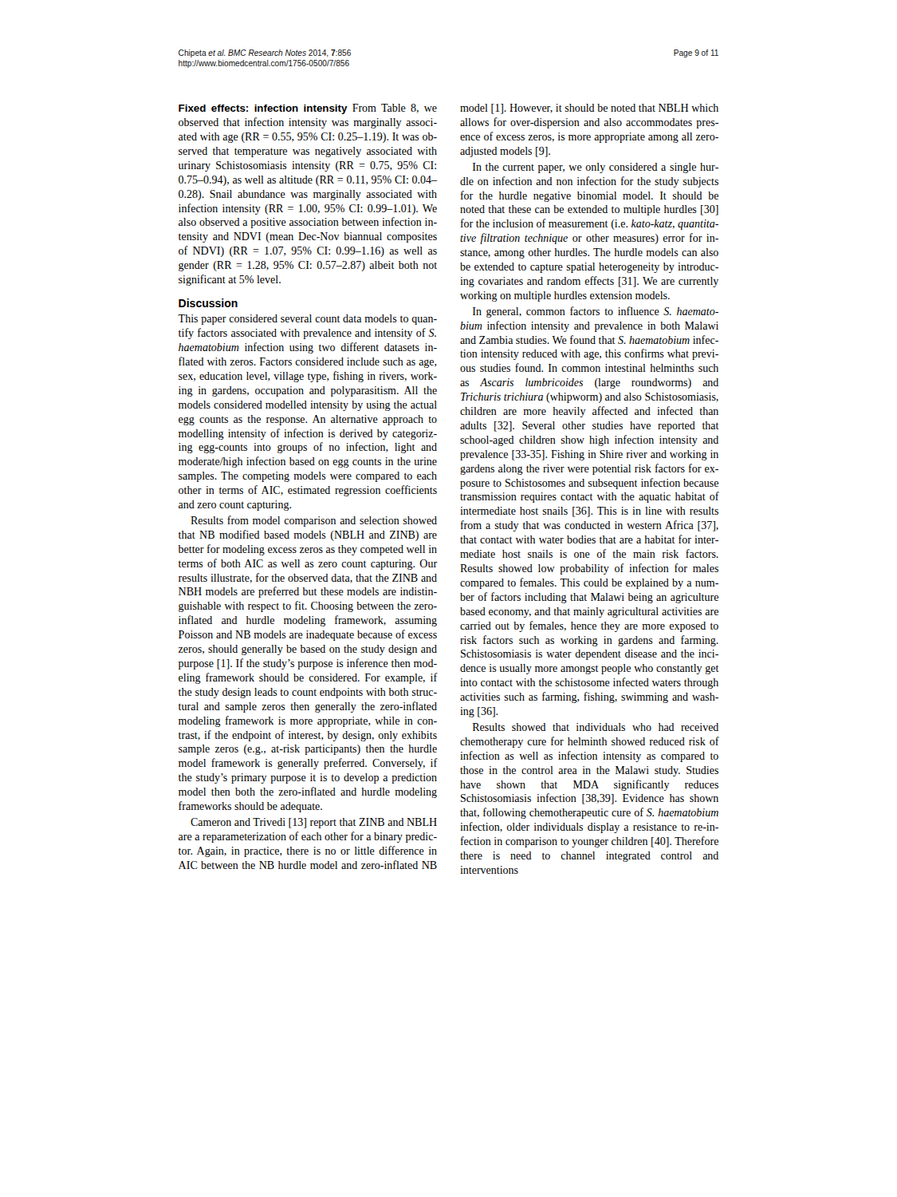Chipeta et al. BMC Research Notes 2014, 7:856 http://www.biomedcentral.com/1756-0500/7/856
Page 9 of 11
Fixed effects: infection intensity From Table 8, we observed that infection intensity was marginally associated with age (RR = 0.55, 95% CI: 0.25–1.19). It was observed that temperature was negatively associated with urinary Schistosomiasis intensity (RR = 0.75, 95% CI: 0.75–0.94), as well as altitude (RR = 0.11, 95% CI: 0.04–0.28). Snail abundance was marginally associated with infection intensity (RR = 1.00, 95% CI: 0.99–1.01). We also observed a positive association between infection intensity and NDVI (mean Dec-Nov biannual composites of NDVI) (RR = 1.07, 95% CI: 0.99–1.16) as well as gender (RR = 1.28, 95% CI: 0.57–2.87) albeit both not significant at 5% level.
Discussion
This paper considered several count data models to quantify factors associated with prevalence and intensity of S. haematobium infection using two different datasets inflated with zeros. Factors considered include such as age, sex, education level, village type, fishing in rivers, working in gardens, occupation and polyparasitism. All the models considered modelled intensity by using the actual egg counts as the response. An alternative approach to modelling intensity of infection is derived by categorizing egg-counts into groups of no infection, light and moderate/high infection based on egg counts in the urine samples. The competing models were compared to each other in terms of AIC, estimated regression coefficients and zero count capturing.
Results from model comparison and selection showed that NB modified based models (NBLH and ZINB) are better for modeling excess zeros as they competed well in terms of both AIC as well as zero count capturing. Our results illustrate, for the observed data, that the ZINB and NBH models are preferred but these models are indistinguishable with respect to fit. Choosing between the zero-inflated and hurdle modeling framework, assuming Poisson and NB models are inadequate because of excess zeros, should generally be based on the study design and purpose [1]. If the study’s purpose is inference then modeling framework should be considered. For example, if the study design leads to count endpoints with both structural and sample zeros then generally the zero-inflated modeling framework is more appropriate, while in contrast, if the endpoint of interest, by design, only exhibits sample zeros (e.g., at-risk participants) then the hurdle model framework is generally preferred. Conversely, if the study’s primary purpose it is to develop a prediction model then both the zero-inflated and hurdle modeling frameworks should be adequate.
Cameron and Trivedi [13] report that ZINB and NBLH are a reparameterization of each other for a binary predictor. Again, in practice, there is no or little difference in AIC between the NB hurdle model and zero-inflated NB model [1]. However, it should be noted that NBLH which allows for over-dispersion and also accommodates presence of excess zeros, is more appropriate among all zero-adjusted models [9].
In the current paper, we only considered a single hurdle on infection and non infection for the study subjects for the hurdle negative binomial model. It should be noted that these can be extended to multiple hurdles [30] for the inclusion of measurement (i.e. kato-katz, quantitative filtration technique or other measures) error for instance, among other hurdles. The hurdle models can also be extended to capture spatial heterogeneity by introducing covariates and random effects [31]. We are currently working on multiple hurdles extension models.
In general, common factors to influence S. haematobium infection intensity and prevalence in both Malawi and Zambia studies. We found that S. haematobium infection intensity reduced with age, this confirms what previous studies found. In common intestinal helminths such as Ascaris lumbricoides (large roundworms) and Trichuris trichiura (whipworm) and also Schistosomiasis, children are more heavily affected and infected than adults [32]. Several other studies have reported that school-aged children show high infection intensity and prevalence [33-35]. Fishing in Shire river and working in gardens along the river were potential risk factors for exposure to Schistosomes and subsequent infection because transmission requires contact with the aquatic habitat of intermediate host snails [36]. This is in line with results from a study that was conducted in western Africa [37], that contact with water bodies that are a habitat for intermediate host snails is one of the main risk factors. Results showed low probability of infection for males compared to females. This could be explained by a number of factors including that Malawi being an agriculture based economy, and that mainly agricultural activities are carried out by females, hence they are more exposed to risk factors such as working in gardens and farming. Schistosomiasis is water dependent disease and the incidence is usually more amongst people who constantly get into contact with the schistosome infected waters through activities such as farming, fishing, swimming and washing [36].
Results showed that individuals who had received chemotherapy cure for helminth showed reduced risk of infection as well as infection intensity as compared to those in the control area in the Malawi study. Studies have shown that MDA significantly reduces Schistosomiasis infection [38,39]. Evidence has shown that, following chemotherapeutic cure of S. haematobium infection, older individuals display a resistance to re-infection in comparison to younger children [40]. Therefore there is need to channel integrated control and interventions